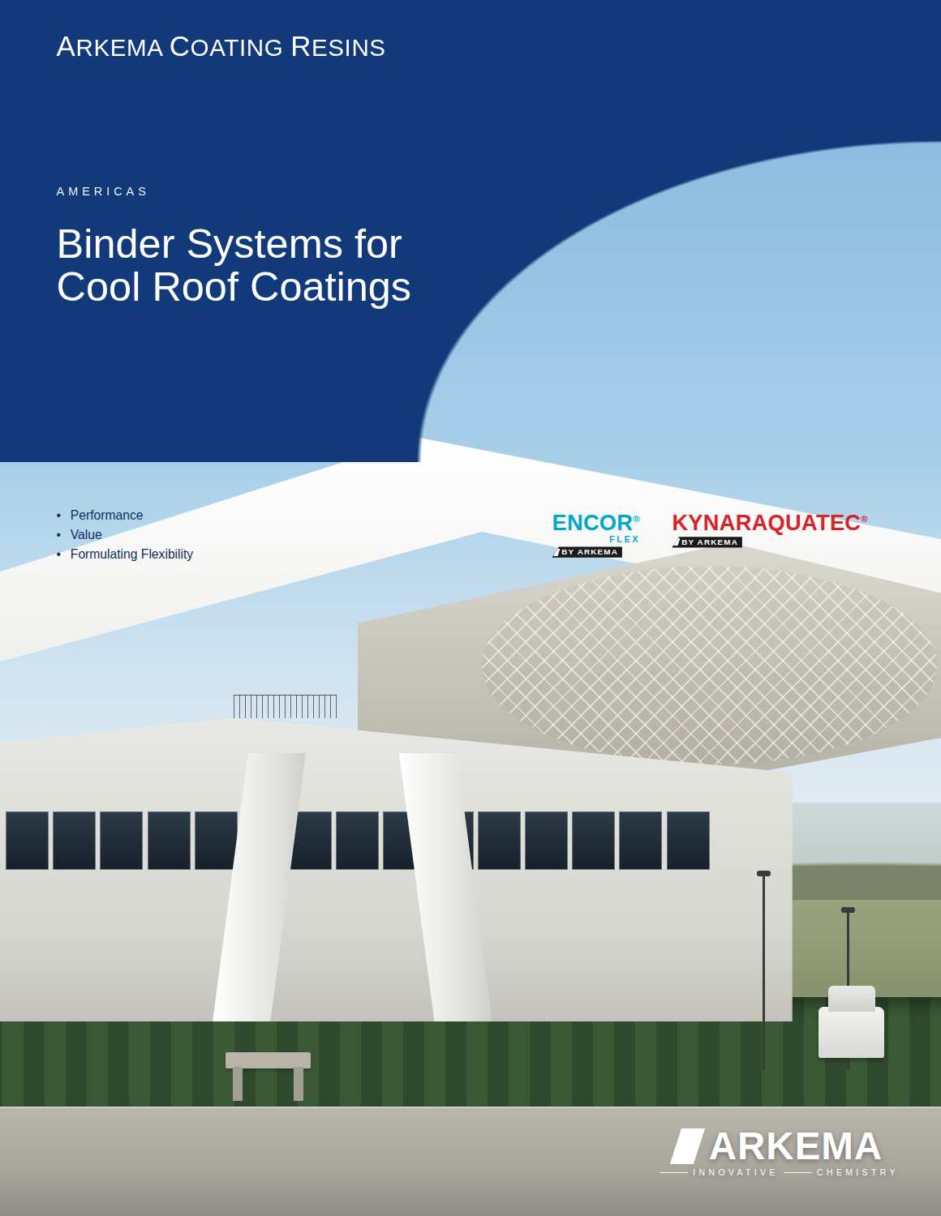Arkema Coating Resins
Americas
Binder Systems for
Cool Roof Coatings
Performance
Value
Formulating Flexibility
ENCOR® FLEX BY ARKEMA
KYNARAQUATEC® BY ARKEMA
ARKEMA
Innovative Chemistry
Cover of the Americas brochure “Binder Systems for Cool Roof Coatings” from Arkema Coating Resins, featuring ENCOR FLEX by Arkema and KYNAR AQUATEC by Arkema.